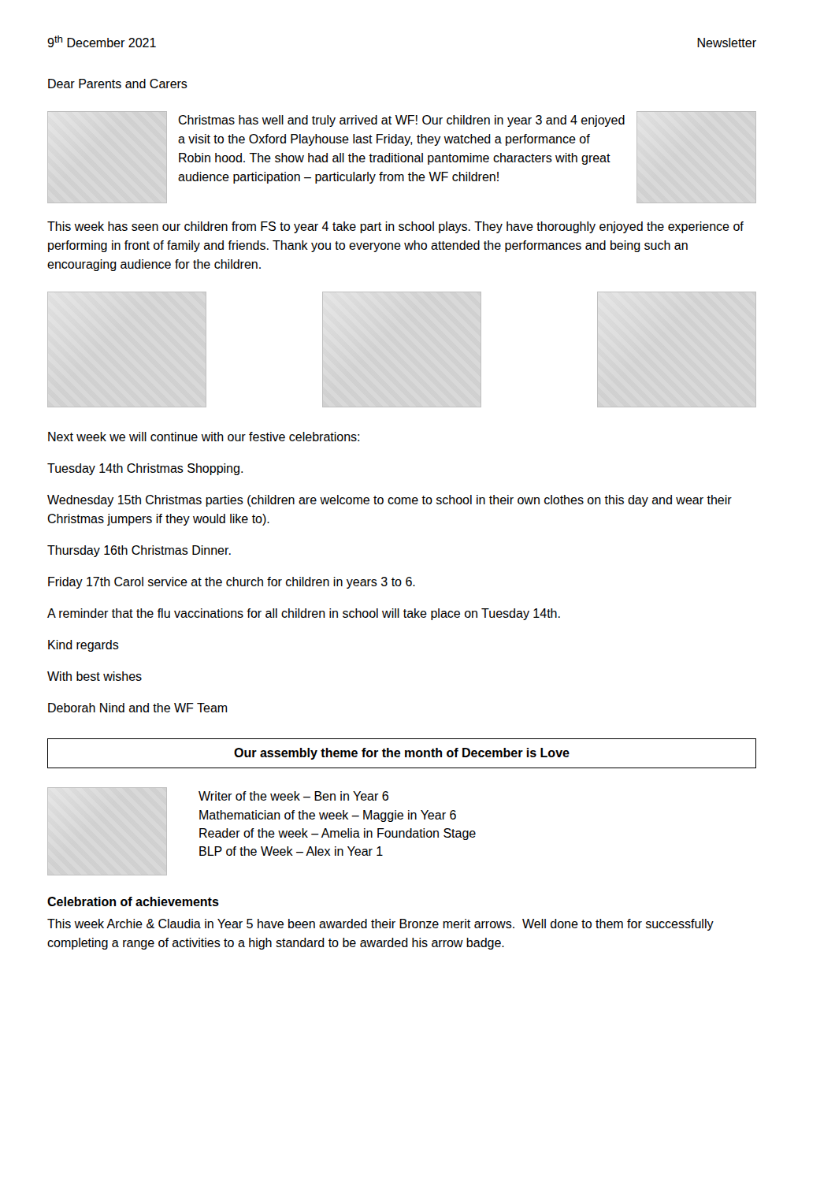9th December 2021
Newsletter
Dear Parents and Carers
Christmas has well and truly arrived at WF! Our children in year 3 and 4 enjoyed a visit to the Oxford Playhouse last Friday, they watched a performance of Robin hood. The show had all the traditional pantomime characters with great audience participation – particularly from the WF children!
This week has seen our children from FS to year 4 take part in school plays. They have thoroughly enjoyed the experience of performing in front of family and friends. Thank you to everyone who attended the performances and being such an encouraging audience for the children.
Next week we will continue with our festive celebrations:
Tuesday 14th Christmas Shopping.
Wednesday 15th Christmas parties (children are welcome to come to school in their own clothes on this day and wear their Christmas jumpers if they would like to).
Thursday 16th Christmas Dinner.
Friday 17th Carol service at the church for children in years 3 to 6.
A reminder that the flu vaccinations for all children in school will take place on Tuesday 14th.
Kind regards
With best wishes
Deborah Nind and the WF Team
Our assembly theme for the month of December is Love
Writer of the week – Ben in Year 6
Mathematician of the week – Maggie in Year 6
Reader of the week – Amelia in Foundation Stage
BLP of the Week – Alex in Year 1
Celebration of achievements
This week Archie & Claudia in Year 5 have been awarded their Bronze merit arrows. Well done to them for successfully completing a range of activities to a high standard to be awarded his arrow badge.